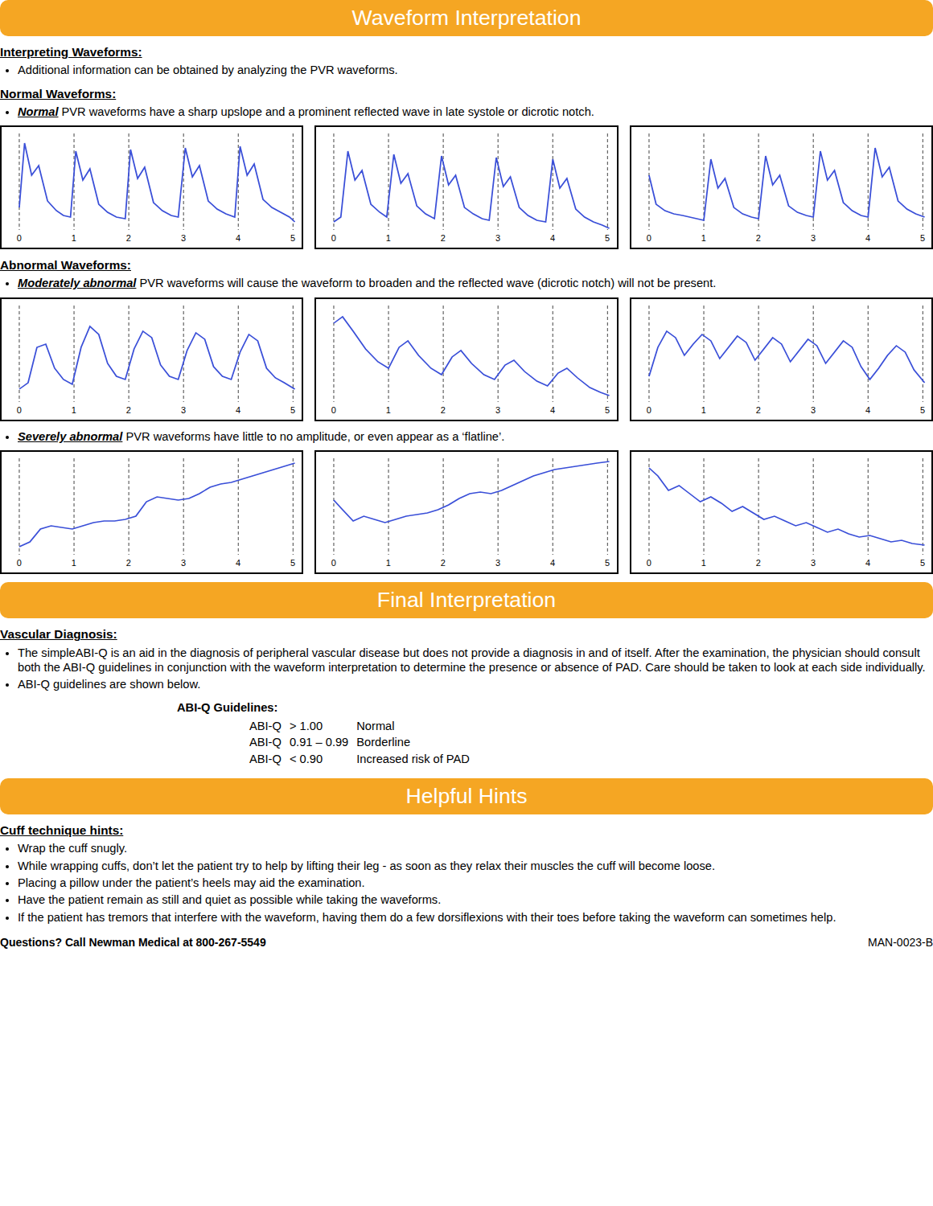Waveform Interpretation
Interpreting Waveforms:
Additional information can be obtained by analyzing the PVR waveforms.
Normal Waveforms:
Normal PVR waveforms have a sharp upslope and a prominent reflected wave in late systole or dicrotic notch.
0 1 2 3 4 5
0 1 2 3 4 5
0 1 2 3 4 5
Abnormal Waveforms:
Moderately abnormal PVR waveforms will cause the waveform to broaden and the reflected wave (dicrotic notch) will not be present.
0 1 2 3 4 5
0 1 2 3 4 5
0 1 2 3 4 5
Severely abnormal PVR waveforms have little to no amplitude, or even appear as a ‘flatline’.
0 1 2 3 4 5
0 1 2 3 4 5
0 1 2 3 4 5
Final Interpretation
Vascular Diagnosis:
The simpleABI-Q is an aid in the diagnosis of peripheral vascular disease but does not provide a diagnosis in and of itself. After the examination, the physician should consult both the ABI-Q guidelines in conjunction with the waveform interpretation to determine the presence or absence of PAD. Care should be taken to look at each side individually.
ABI-Q guidelines are shown below.
ABI-Q Guidelines:
| ABI-Q | > 1.00 | Normal |
| ABI-Q | 0.91 – 0.99 | Borderline |
| ABI-Q | < 0.90 | Increased risk of PAD |
Helpful Hints
Cuff technique hints:
Wrap the cuff snugly.
While wrapping cuffs, don’t let the patient try to help by lifting their leg - as soon as they relax their muscles the cuff will become loose.
Placing a pillow under the patient’s heels may aid the examination.
Have the patient remain as still and quiet as possible while taking the waveforms.
If the patient has tremors that interfere with the waveform, having them do a few dorsiflexions with their toes before taking the waveform can sometimes help.
Questions? Call Newman Medical at 800-267-5549
MAN-0023-B